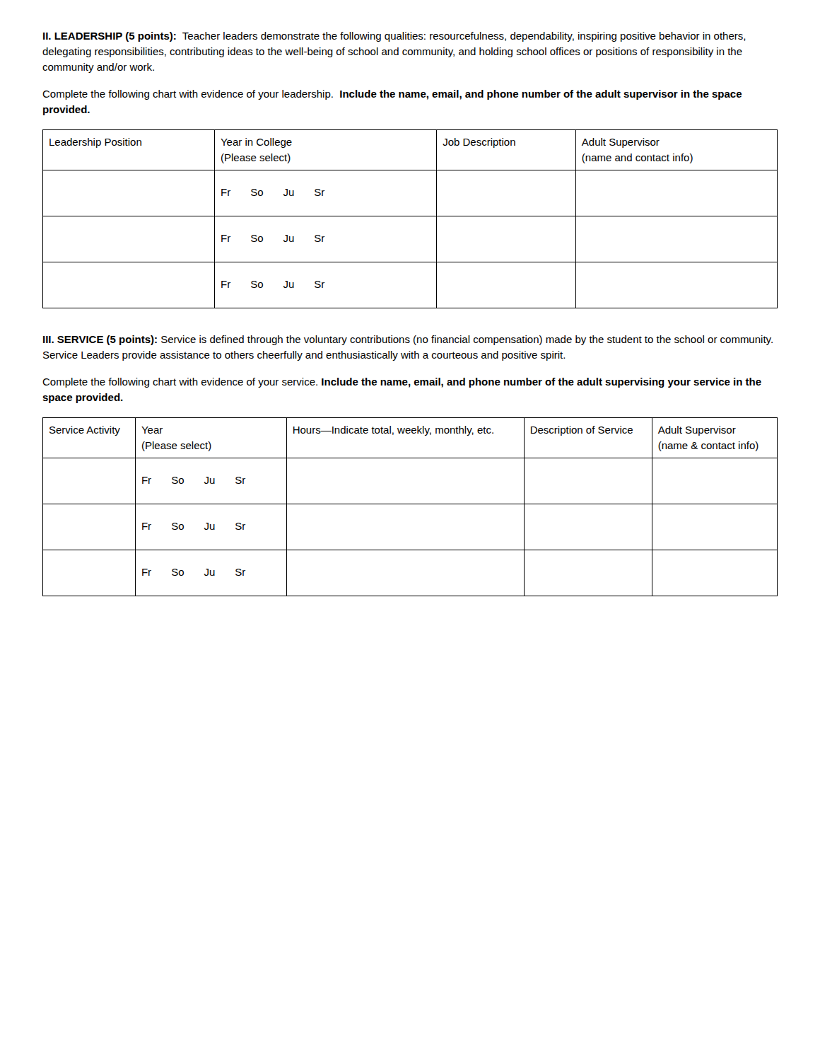II. LEADERSHIP (5 points): Teacher leaders demonstrate the following qualities: resourcefulness, dependability, inspiring positive behavior in others, delegating responsibilities, contributing ideas to the well-being of school and community, and holding school offices or positions of responsibility in the community and/or work.
Complete the following chart with evidence of your leadership. Include the name, email, and phone number of the adult supervisor in the space provided.
| Leadership Position | Year in College (Please select) | Job Description | Adult Supervisor (name and contact info) |
| --- | --- | --- | --- |
| | Fr So Ju Sr | | |
| | Fr So Ju Sr | | |
| | Fr So Ju Sr | | |
III. SERVICE (5 points): Service is defined through the voluntary contributions (no financial compensation) made by the student to the school or community. Service Leaders provide assistance to others cheerfully and enthusiastically with a courteous and positive spirit.
Complete the following chart with evidence of your service. Include the name, email, and phone number of the adult supervising your service in the space provided.
| Service Activity | Year (Please select) | Hours—Indicate total, weekly, monthly, etc. | Description of Service | Adult Supervisor (name & contact info) |
| --- | --- | --- | --- | --- |
| | Fr So Ju Sr | | | |
| | Fr So Ju Sr | | | |
| | Fr So Ju Sr | | | |